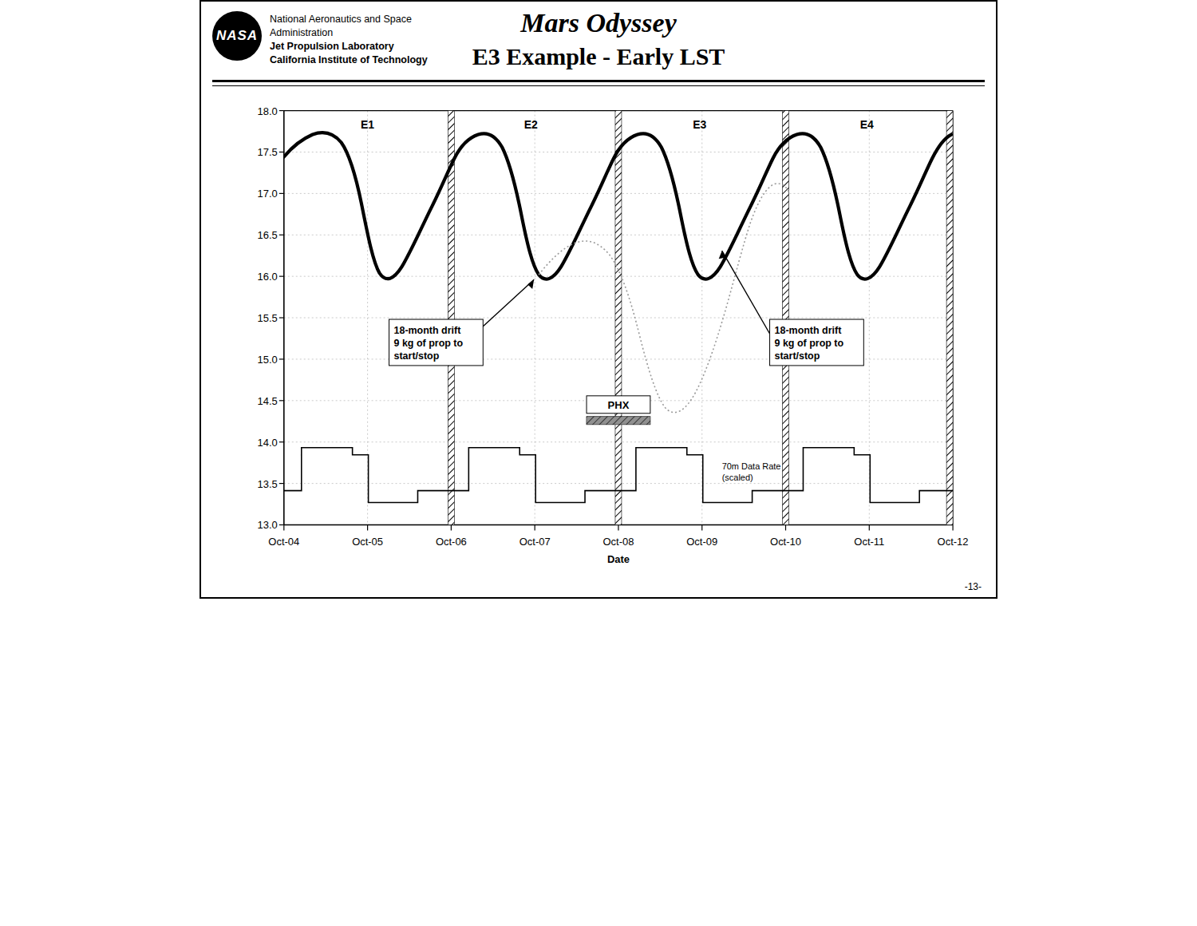NASA
National Aeronautics and Space
Administration
Jet Propulsion Laboratory
California Institute of Technology
Mars Odyssey
E3 Example - Early LST
18.0 17.5 17.0 16.5 16.0 15.5 15.0 14.5 14.0 13.5 13.0 Oct-04 Oct-05 Oct-06 Oct-07 Oct-08 Oct-09 Oct-10 Oct-11 Oct-12 Date E1 E2 E3 E4 18-month drift 9 kg of prop to start/stop 18-month drift 9 kg of prop to start/stop PHX 70m Data Rate (scaled)
-13-